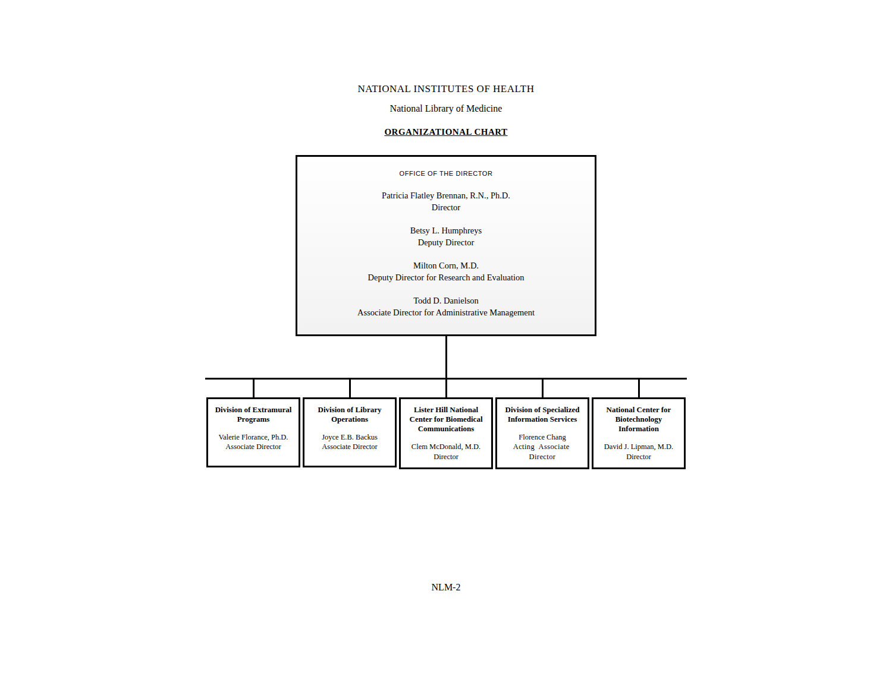NATIONAL INSTITUTES OF HEALTH
National Library of Medicine
ORGANIZATIONAL CHART
OFFICE OF THE DIRECTOR
Patricia Flatley Brennan, R.N., Ph.D.
Director
Betsy L. Humphreys
Deputy Director
Milton Corn, M.D.
Deputy Director for Research and Evaluation
Todd D. Danielson
Associate Director for Administrative Management
Division of Extramural Programs
Valerie Florance, Ph.D.
Associate Director
Division of Library Operations
Joyce E.B. Backus
Associate Director
Lister Hill National Center for Biomedical Communications
Clem McDonald, M.D.
Director
Division of Specialized Information Services
Florence Chang
Acting Associate Director
National Center for Biotechnology Information
David J. Lipman, M.D.
Director
NLM-2